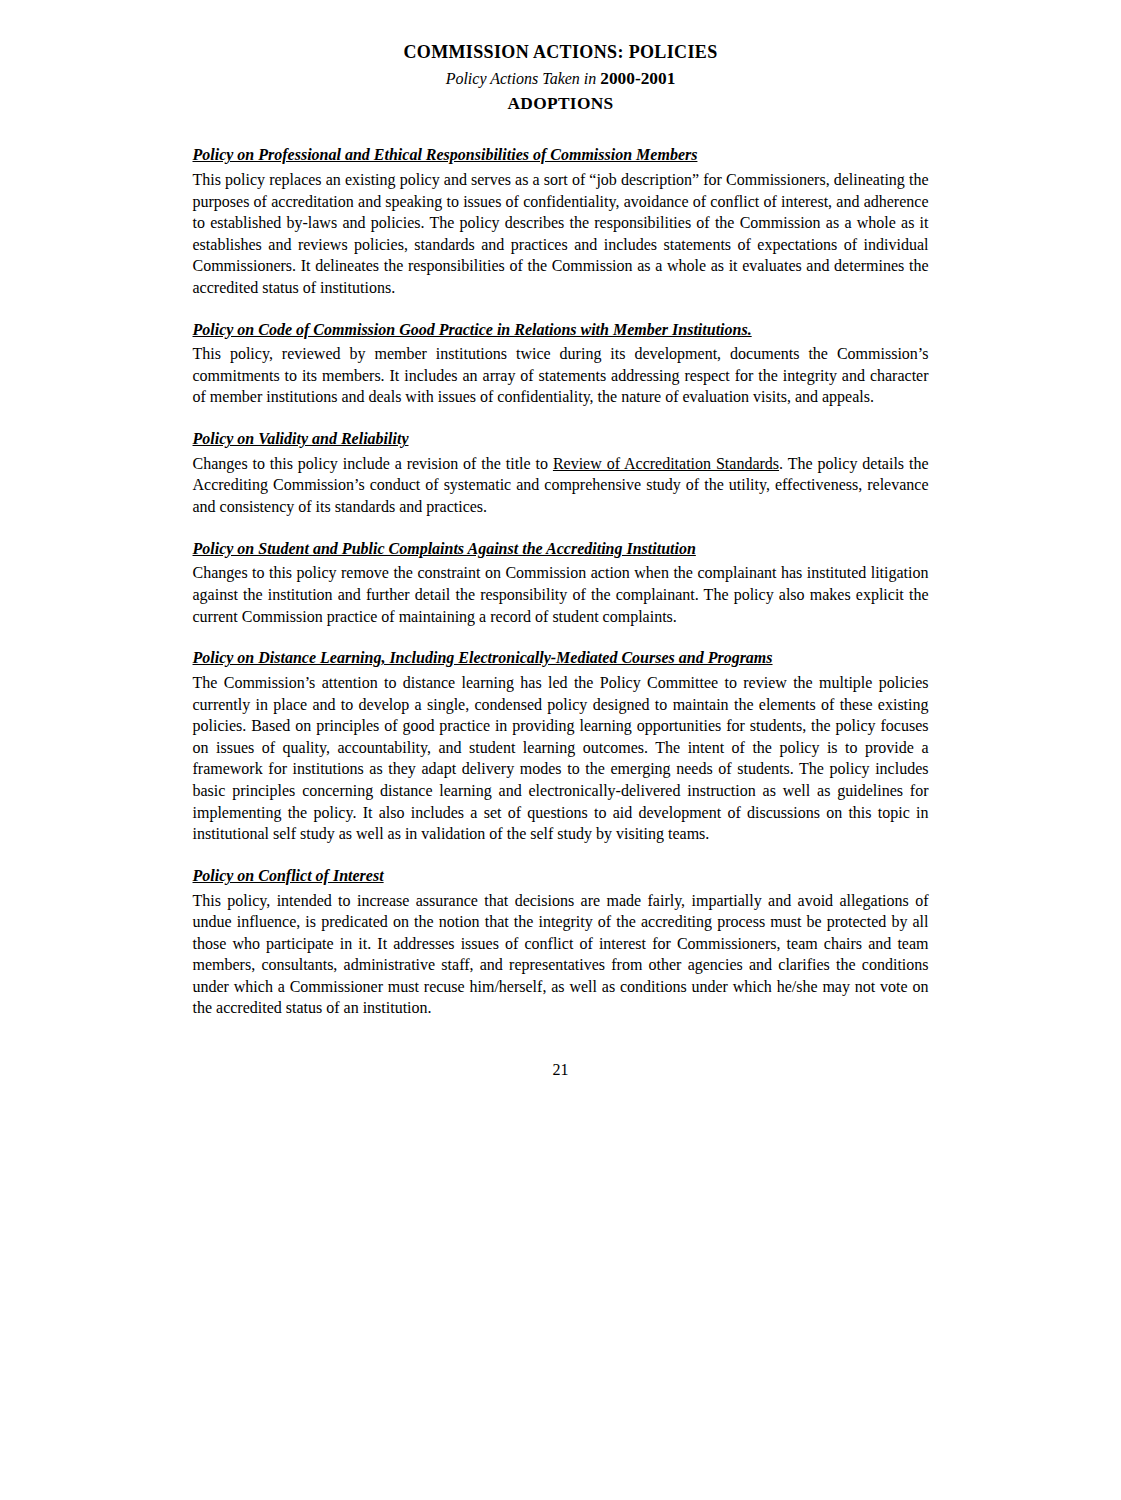COMMISSION ACTIONS: POLICIES
Policy Actions Taken in 2000-2001
ADOPTIONS
Policy on Professional and Ethical Responsibilities of Commission Members
This policy replaces an existing policy and serves as a sort of “job description” for Commissioners, delineating the purposes of accreditation and speaking to issues of confidentiality, avoidance of conflict of interest, and adherence to established by-laws and policies. The policy describes the responsibilities of the Commission as a whole as it establishes and reviews policies, standards and practices and includes statements of expectations of individual Commissioners. It delineates the responsibilities of the Commission as a whole as it evaluates and determines the accredited status of institutions.
Policy on Code of Commission Good Practice in Relations with Member Institutions.
This policy, reviewed by member institutions twice during its development, documents the Commission’s commitments to its members. It includes an array of statements addressing respect for the integrity and character of member institutions and deals with issues of confidentiality, the nature of evaluation visits, and appeals.
Policy on Validity and Reliability
Changes to this policy include a revision of the title to Review of Accreditation Standards. The policy details the Accrediting Commission’s conduct of systematic and comprehensive study of the utility, effectiveness, relevance and consistency of its standards and practices.
Policy on Student and Public Complaints Against the Accrediting Institution
Changes to this policy remove the constraint on Commission action when the complainant has instituted litigation against the institution and further detail the responsibility of the complainant. The policy also makes explicit the current Commission practice of maintaining a record of student complaints.
Policy on Distance Learning, Including Electronically-Mediated Courses and Programs
The Commission’s attention to distance learning has led the Policy Committee to review the multiple policies currently in place and to develop a single, condensed policy designed to maintain the elements of these existing policies. Based on principles of good practice in providing learning opportunities for students, the policy focuses on issues of quality, accountability, and student learning outcomes. The intent of the policy is to provide a framework for institutions as they adapt delivery modes to the emerging needs of students. The policy includes basic principles concerning distance learning and electronically-delivered instruction as well as guidelines for implementing the policy. It also includes a set of questions to aid development of discussions on this topic in institutional self study as well as in validation of the self study by visiting teams.
Policy on Conflict of Interest
This policy, intended to increase assurance that decisions are made fairly, impartially and avoid allegations of undue influence, is predicated on the notion that the integrity of the accrediting process must be protected by all those who participate in it. It addresses issues of conflict of interest for Commissioners, team chairs and team members, consultants, administrative staff, and representatives from other agencies and clarifies the conditions under which a Commissioner must recuse him/herself, as well as conditions under which he/she may not vote on the accredited status of an institution.
21